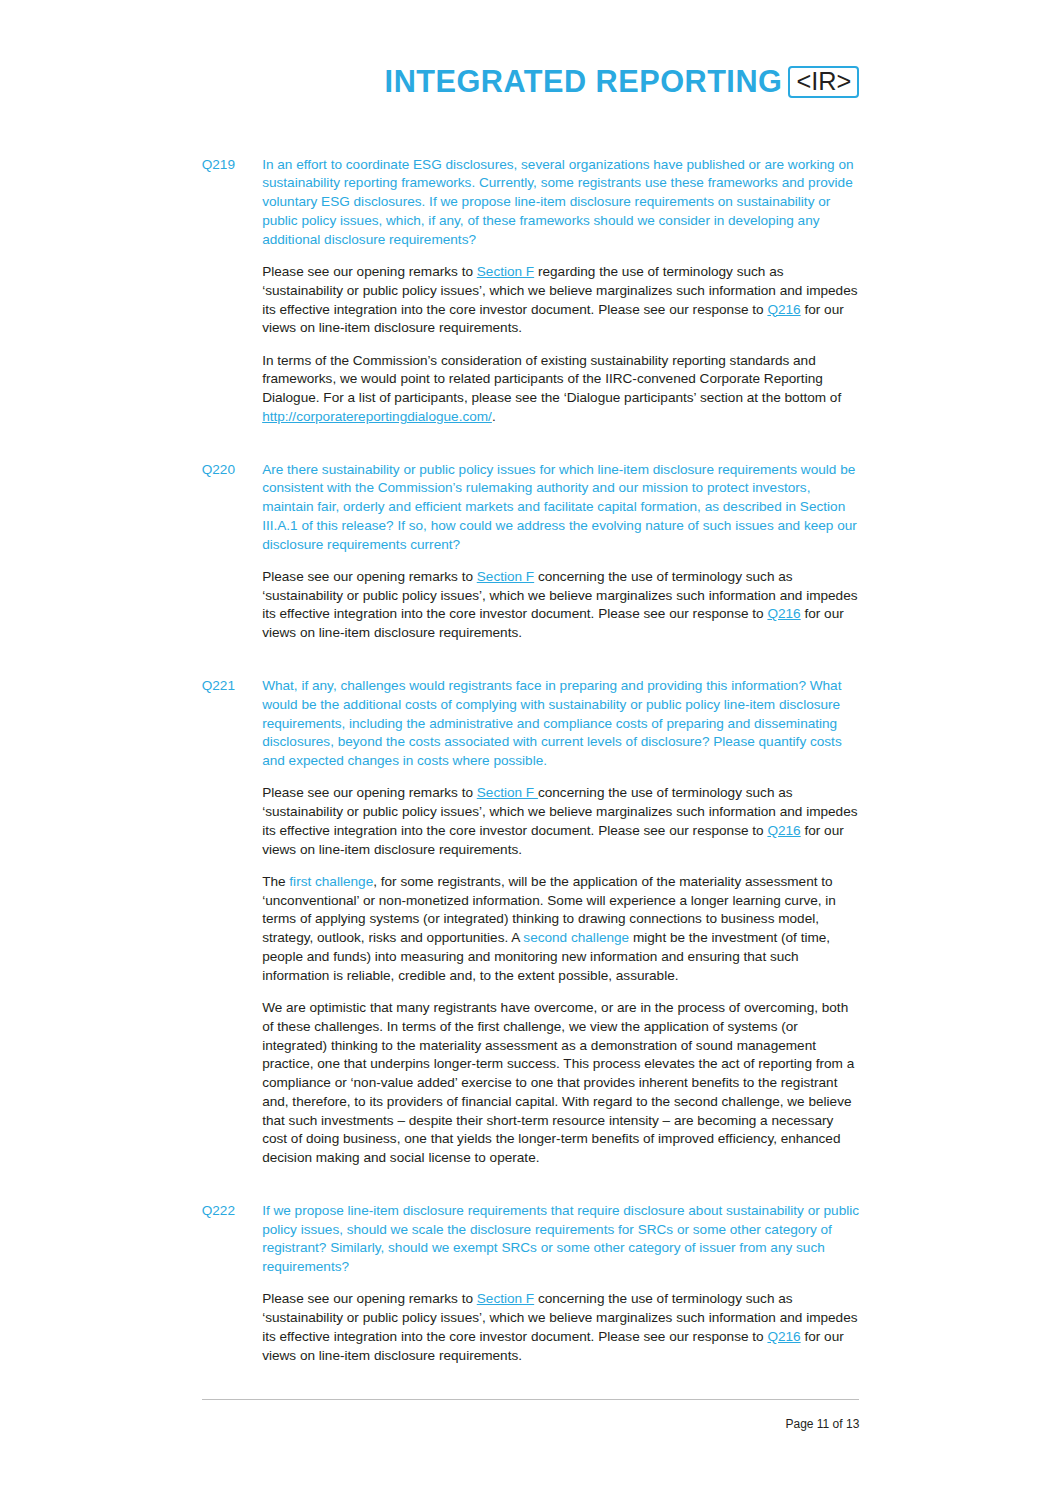INTEGRATED REPORTING<IR>
Q219
In an effort to coordinate ESG disclosures, several organizations have published or are working on sustainability reporting frameworks. Currently, some registrants use these frameworks and provide voluntary ESG disclosures. If we propose line-item disclosure requirements on sustainability or public policy issues, which, if any, of these frameworks should we consider in developing any additional disclosure requirements?
Please see our opening remarks to Section F regarding the use of terminology such as ‘sustainability or public policy issues’, which we believe marginalizes such information and impedes its effective integration into the core investor document. Please see our response to Q216 for our views on line-item disclosure requirements.
In terms of the Commission’s consideration of existing sustainability reporting standards and frameworks, we would point to related participants of the IIRC-convened Corporate Reporting Dialogue. For a list of participants, please see the ‘Dialogue participants’ section at the bottom of http://corporatereportingdialogue.com/.
Q220
Are there sustainability or public policy issues for which line-item disclosure requirements would be consistent with the Commission’s rulemaking authority and our mission to protect investors, maintain fair, orderly and efficient markets and facilitate capital formation, as described in Section III.A.1 of this release? If so, how could we address the evolving nature of such issues and keep our disclosure requirements current?
Please see our opening remarks to Section F concerning the use of terminology such as ‘sustainability or public policy issues’, which we believe marginalizes such information and impedes its effective integration into the core investor document. Please see our response to Q216 for our views on line-item disclosure requirements.
Q221
What, if any, challenges would registrants face in preparing and providing this information? What would be the additional costs of complying with sustainability or public policy line-item disclosure requirements, including the administrative and compliance costs of preparing and disseminating disclosures, beyond the costs associated with current levels of disclosure? Please quantify costs and expected changes in costs where possible.
Please see our opening remarks to Section F concerning the use of terminology such as ‘sustainability or public policy issues’, which we believe marginalizes such information and impedes its effective integration into the core investor document. Please see our response to Q216 for our views on line-item disclosure requirements.
The first challenge, for some registrants, will be the application of the materiality assessment to ‘unconventional’ or non-monetized information. Some will experience a longer learning curve, in terms of applying systems (or integrated) thinking to drawing connections to business model, strategy, outlook, risks and opportunities. A second challenge might be the investment (of time, people and funds) into measuring and monitoring new information and ensuring that such information is reliable, credible and, to the extent possible, assurable.
We are optimistic that many registrants have overcome, or are in the process of overcoming, both of these challenges. In terms of the first challenge, we view the application of systems (or integrated) thinking to the materiality assessment as a demonstration of sound management practice, one that underpins longer-term success. This process elevates the act of reporting from a compliance or ‘non-value added’ exercise to one that provides inherent benefits to the registrant and, therefore, to its providers of financial capital. With regard to the second challenge, we believe that such investments – despite their short-term resource intensity – are becoming a necessary cost of doing business, one that yields the longer-term benefits of improved efficiency, enhanced decision making and social license to operate.
Q222
If we propose line-item disclosure requirements that require disclosure about sustainability or public policy issues, should we scale the disclosure requirements for SRCs or some other category of registrant? Similarly, should we exempt SRCs or some other category of issuer from any such requirements?
Please see our opening remarks to Section F concerning the use of terminology such as ‘sustainability or public policy issues’, which we believe marginalizes such information and impedes its effective integration into the core investor document. Please see our response to Q216 for our views on line-item disclosure requirements.
Page 11 of 13